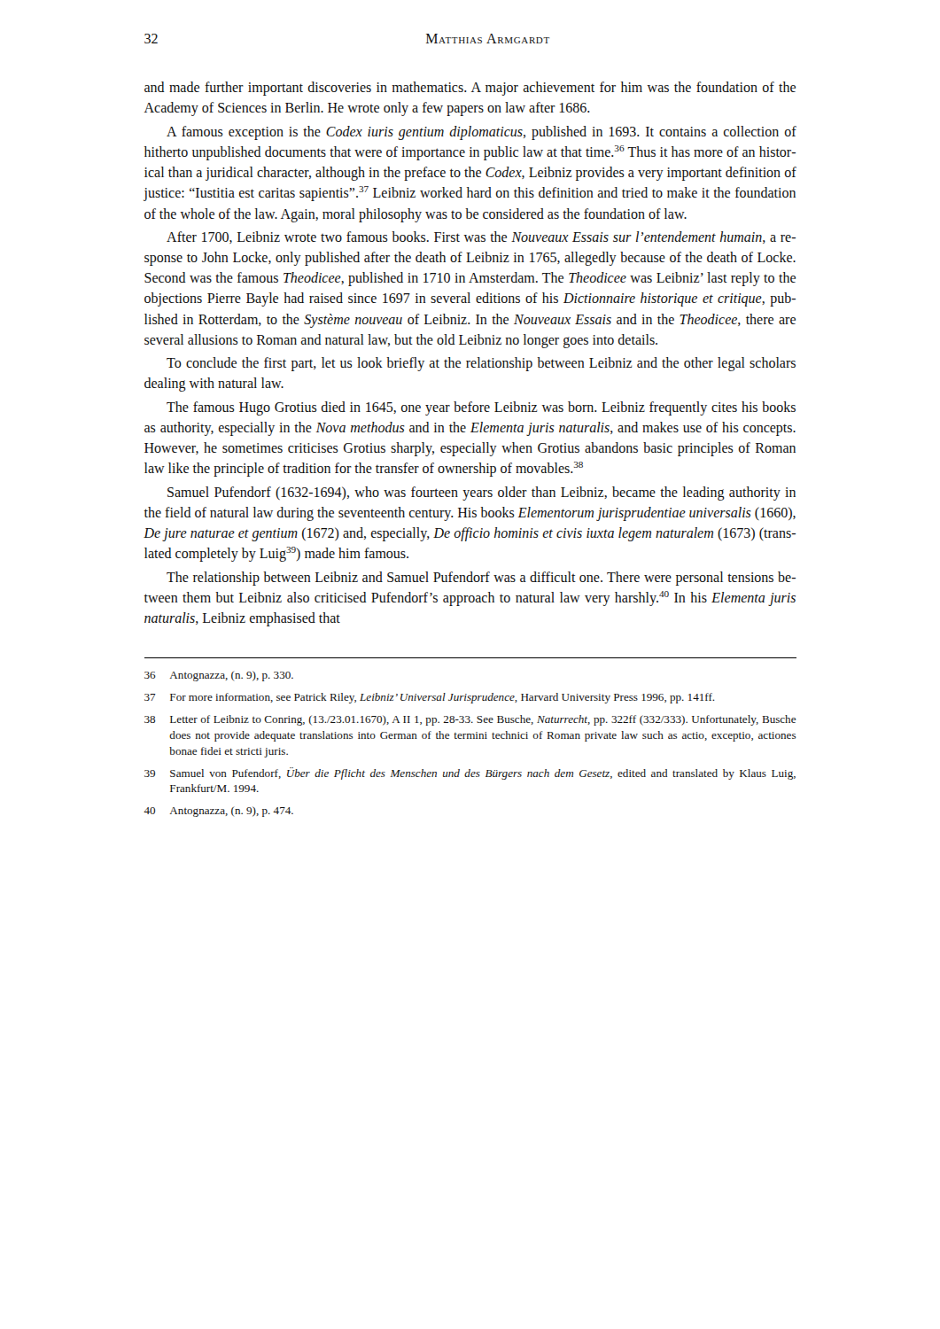32 Matthias Armgardt
and made further important discoveries in mathematics. A major achievement for him was the foundation of the Academy of Sciences in Berlin. He wrote only a few papers on law after 1686.
A famous exception is the Codex iuris gentium diplomaticus, published in 1693. It contains a collection of hitherto unpublished documents that were of importance in public law at that time.36 Thus it has more of an historical than a juridical character, although in the preface to the Codex, Leibniz provides a very important definition of justice: “Iustitia est caritas sapientis”.37 Leibniz worked hard on this definition and tried to make it the foundation of the whole of the law. Again, moral philosophy was to be considered as the foundation of law.
After 1700, Leibniz wrote two famous books. First was the Nouveaux Essais sur l’entendement humain, a response to John Locke, only published after the death of Leibniz in 1765, allegedly because of the death of Locke. Second was the famous Theodicee, published in 1710 in Amsterdam. The Theodicee was Leibniz’ last reply to the objections Pierre Bayle had raised since 1697 in several editions of his Dictionnaire historique et critique, published in Rotterdam, to the Système nouveau of Leibniz. In the Nouveaux Essais and in the Theodicee, there are several allusions to Roman and natural law, but the old Leibniz no longer goes into details.
To conclude the first part, let us look briefly at the relationship between Leibniz and the other legal scholars dealing with natural law.
The famous Hugo Grotius died in 1645, one year before Leibniz was born. Leibniz frequently cites his books as authority, especially in the Nova methodus and in the Elementa juris naturalis, and makes use of his concepts. However, he sometimes criticises Grotius sharply, especially when Grotius abandons basic principles of Roman law like the principle of tradition for the transfer of ownership of movables.38
Samuel Pufendorf (1632-1694), who was fourteen years older than Leibniz, became the leading authority in the field of natural law during the seventeenth century. His books Elementorum jurisprudentiae universalis (1660), De jure naturae et gentium (1672) and, especially, De officio hominis et civis iuxta legem naturalem (1673) (translated completely by Luig39) made him famous.
The relationship between Leibniz and Samuel Pufendorf was a difficult one. There were personal tensions between them but Leibniz also criticised Pufendorf’s approach to natural law very harshly.40 In his Elementa juris naturalis, Leibniz emphasised that
36 Antognazza, (n. 9), p. 330.
37 For more information, see Patrick Riley, Leibniz’ Universal Jurisprudence, Harvard University Press 1996, pp. 141ff.
38 Letter of Leibniz to Conring, (13./23.01.1670), A II 1, pp. 28-33. See Busche, Naturrecht, pp. 322ff (332/333). Unfortunately, Busche does not provide adequate translations into German of the termini technici of Roman private law such as actio, exceptio, actiones bonae fidei et stricti juris.
39 Samuel von Pufendorf, Über die Pflicht des Menschen und des Bürgers nach dem Gesetz, edited and translated by Klaus Luig, Frankfurt/M. 1994.
40 Antognazza, (n. 9), p. 474.